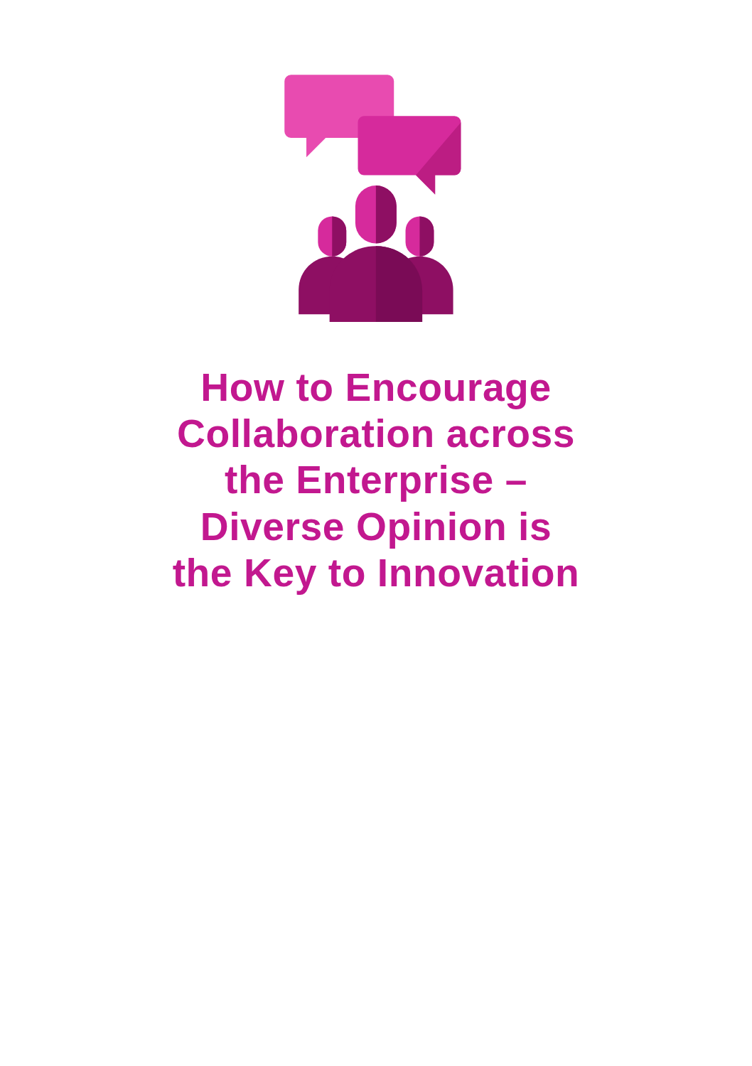How to Encourage Collaboration across the Enterprise – Diverse Opinion is the Key to Innovation